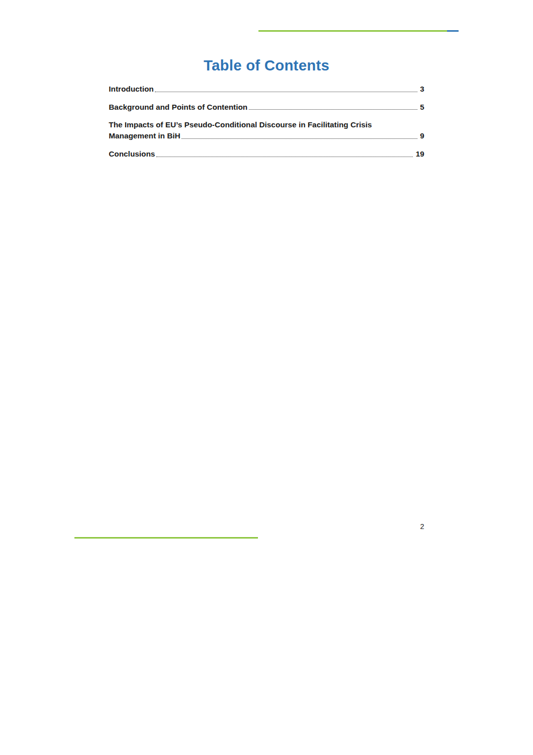Table of Contents
Introduction 3
Background and Points of Contention 5
The Impacts of EU’s Pseudo-Conditional Discourse in Facilitating Crisis
Management in BiH 9
Conclusions 19
2